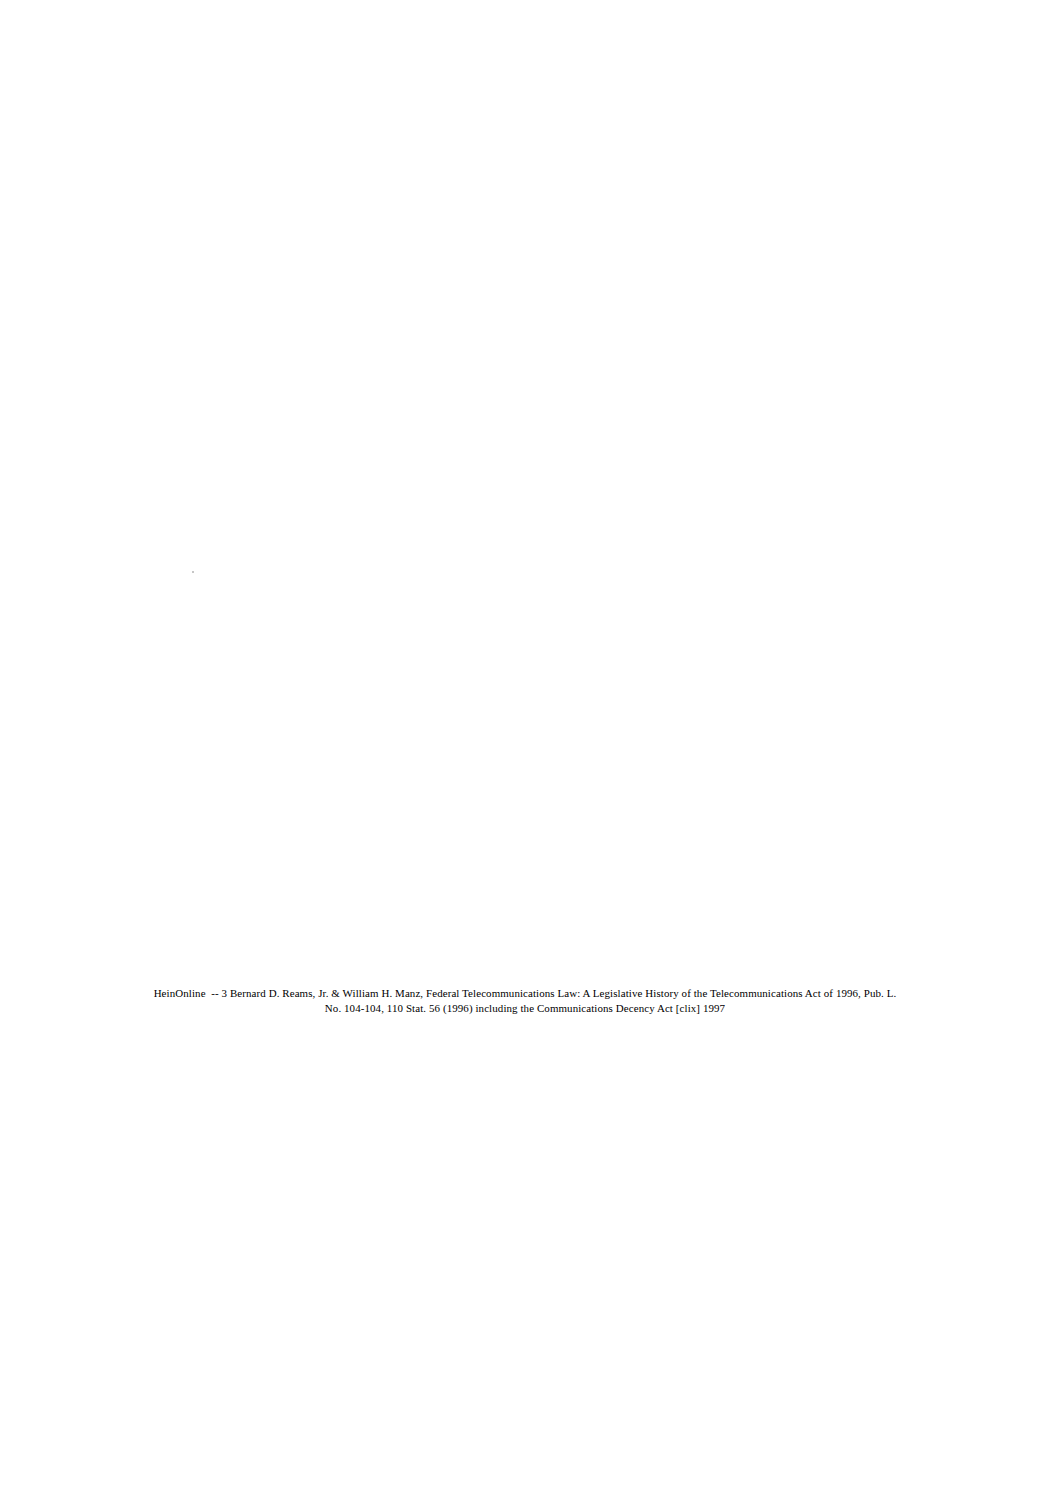HeinOnline -- 3 Bernard D. Reams, Jr. & William H. Manz, Federal Telecommunications Law: A Legislative History of the Telecommunications Act of 1996, Pub. L. No. 104-104, 110 Stat. 56 (1996) including the Communications Decency Act [clix] 1997